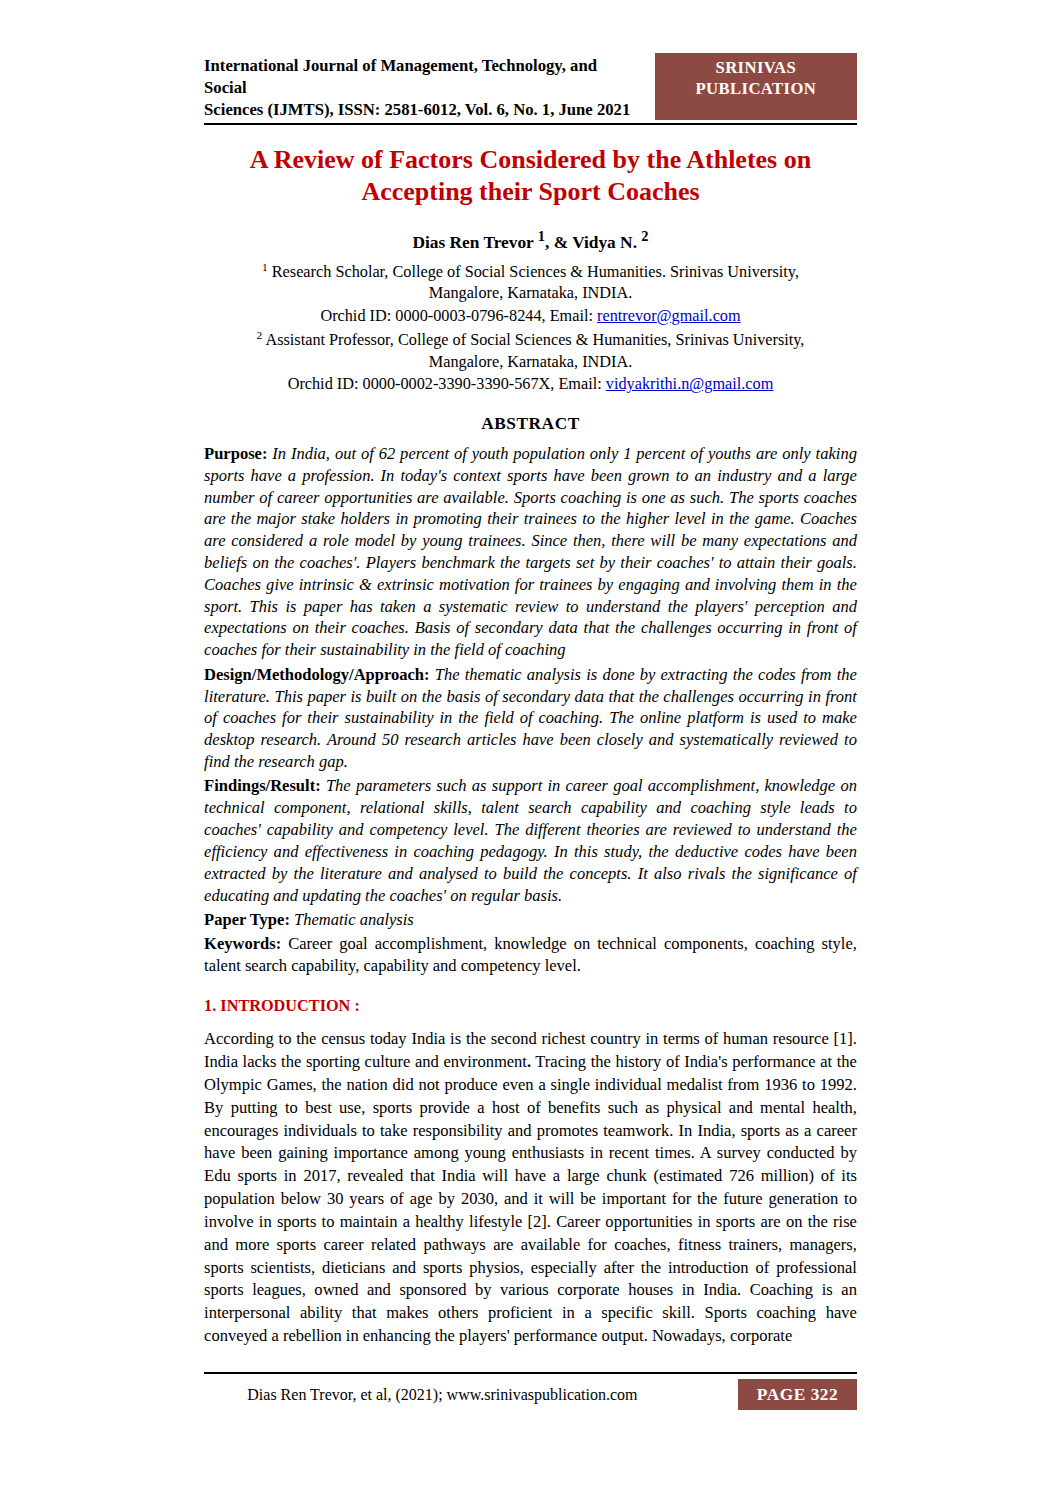International Journal of Management, Technology, and Social
Sciences (IJMTS), ISSN: 2581-6012, Vol. 6, No. 1, June 2021
SRINIVAS
PUBLICATION
A Review of Factors Considered by the Athletes on
Accepting their Sport Coaches
Dias Ren Trevor 1, & Vidya N. 2
1 Research Scholar, College of Social Sciences & Humanities. Srinivas University,
Mangalore, Karnataka, INDIA.
Orchid ID: 0000-0003-0796-8244, Email: rentrevor@gmail.com
2 Assistant Professor, College of Social Sciences & Humanities, Srinivas University,
Mangalore, Karnataka, INDIA.
Orchid ID: 0000-0002-3390-3390-567X, Email: vidyakrithi.n@gmail.com
ABSTRACT
Purpose: In India, out of 62 percent of youth population only 1 percent of youths are only taking sports have a profession. In today's context sports have been grown to an industry and a large number of career opportunities are available. Sports coaching is one as such. The sports coaches are the major stake holders in promoting their trainees to the higher level in the game. Coaches are considered a role model by young trainees. Since then, there will be many expectations and beliefs on the coaches'. Players benchmark the targets set by their coaches' to attain their goals. Coaches give intrinsic & extrinsic motivation for trainees by engaging and involving them in the sport. This is paper has taken a systematic review to understand the players' perception and expectations on their coaches. Basis of secondary data that the challenges occurring in front of coaches for their sustainability in the field of coaching
Design/Methodology/Approach: The thematic analysis is done by extracting the codes from the literature. This paper is built on the basis of secondary data that the challenges occurring in front of coaches for their sustainability in the field of coaching. The online platform is used to make desktop research. Around 50 research articles have been closely and systematically reviewed to find the research gap.
Findings/Result: The parameters such as support in career goal accomplishment, knowledge on technical component, relational skills, talent search capability and coaching style leads to coaches' capability and competency level. The different theories are reviewed to understand the efficiency and effectiveness in coaching pedagogy. In this study, the deductive codes have been extracted by the literature and analysed to build the concepts. It also rivals the significance of educating and updating the coaches' on regular basis.
Paper Type: Thematic analysis
Keywords: Career goal accomplishment, knowledge on technical components, coaching style, talent search capability, capability and competency level.
1. INTRODUCTION :
According to the census today India is the second richest country in terms of human resource [1]. India lacks the sporting culture and environment. Tracing the history of India's performance at the Olympic Games, the nation did not produce even a single individual medalist from 1936 to 1992. By putting to best use, sports provide a host of benefits such as physical and mental health, encourages individuals to take responsibility and promotes teamwork. In India, sports as a career have been gaining importance among young enthusiasts in recent times. A survey conducted by Edu sports in 2017, revealed that India will have a large chunk (estimated 726 million) of its population below 30 years of age by 2030, and it will be important for the future generation to involve in sports to maintain a healthy lifestyle [2]. Career opportunities in sports are on the rise and more sports career related pathways are available for coaches, fitness trainers, managers, sports scientists, dieticians and sports physios, especially after the introduction of professional sports leagues, owned and sponsored by various corporate houses in India. Coaching is an interpersonal ability that makes others proficient in a specific skill. Sports coaching have conveyed a rebellion in enhancing the players' performance output. Nowadays, corporate
Dias Ren Trevor, et al, (2021); www.srinivaspublication.com
PAGE 322